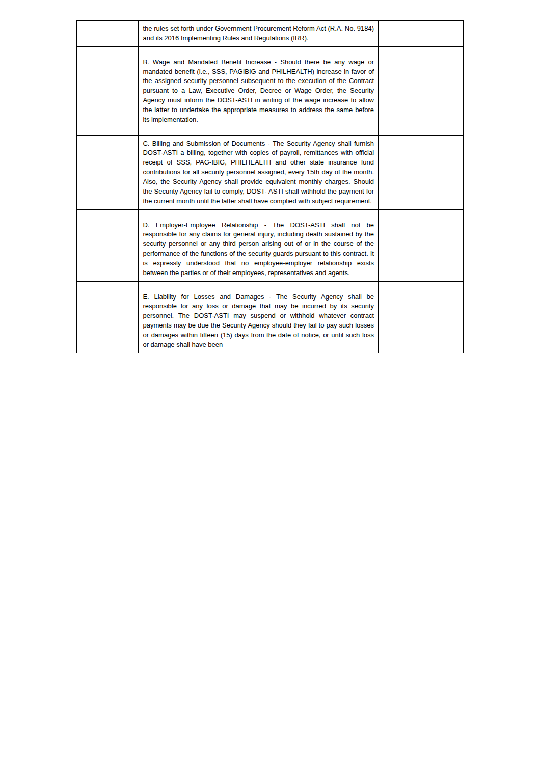| | the rules set forth under Government Procurement Reform Act (R.A. No. 9184) and its 2016 Implementing Rules and Regulations (IRR). | |
| | B. Wage and Mandated Benefit Increase - Should there be any wage or mandated benefit (i.e., SSS, PAGIBIG and PHILHEALTH) increase in favor of the assigned security personnel subsequent to the execution of the Contract pursuant to a Law, Executive Order, Decree or Wage Order, the Security Agency must inform the DOST-ASTI in writing of the wage increase to allow the latter to undertake the appropriate measures to address the same before its implementation. | |
| | C. Billing and Submission of Documents - The Security Agency shall furnish DOST-ASTI a billing, together with copies of payroll, remittances with official receipt of SSS, PAG-IBIG, PHILHEALTH and other state insurance fund contributions for all security personnel assigned, every 15th day of the month. Also, the Security Agency shall provide equivalent monthly charges. Should the Security Agency fail to comply, DOST- ASTI shall withhold the payment for the current month until the latter shall have complied with subject requirement. | |
| | D. Employer-Employee Relationship - The DOST-ASTI shall not be responsible for any claims for general injury, including death sustained by the security personnel or any third person arising out of or in the course of the performance of the functions of the security guards pursuant to this contract. It is expressly understood that no employee-employer relationship exists between the parties or of their employees, representatives and agents. | |
| | E. Liability for Losses and Damages - The Security Agency shall be responsible for any loss or damage that may be incurred by its security personnel. The DOST-ASTI may suspend or withhold whatever contract payments may be due the Security Agency should they fail to pay such losses or damages within fifteen (15) days from the date of notice, or until such loss or damage shall have been | |